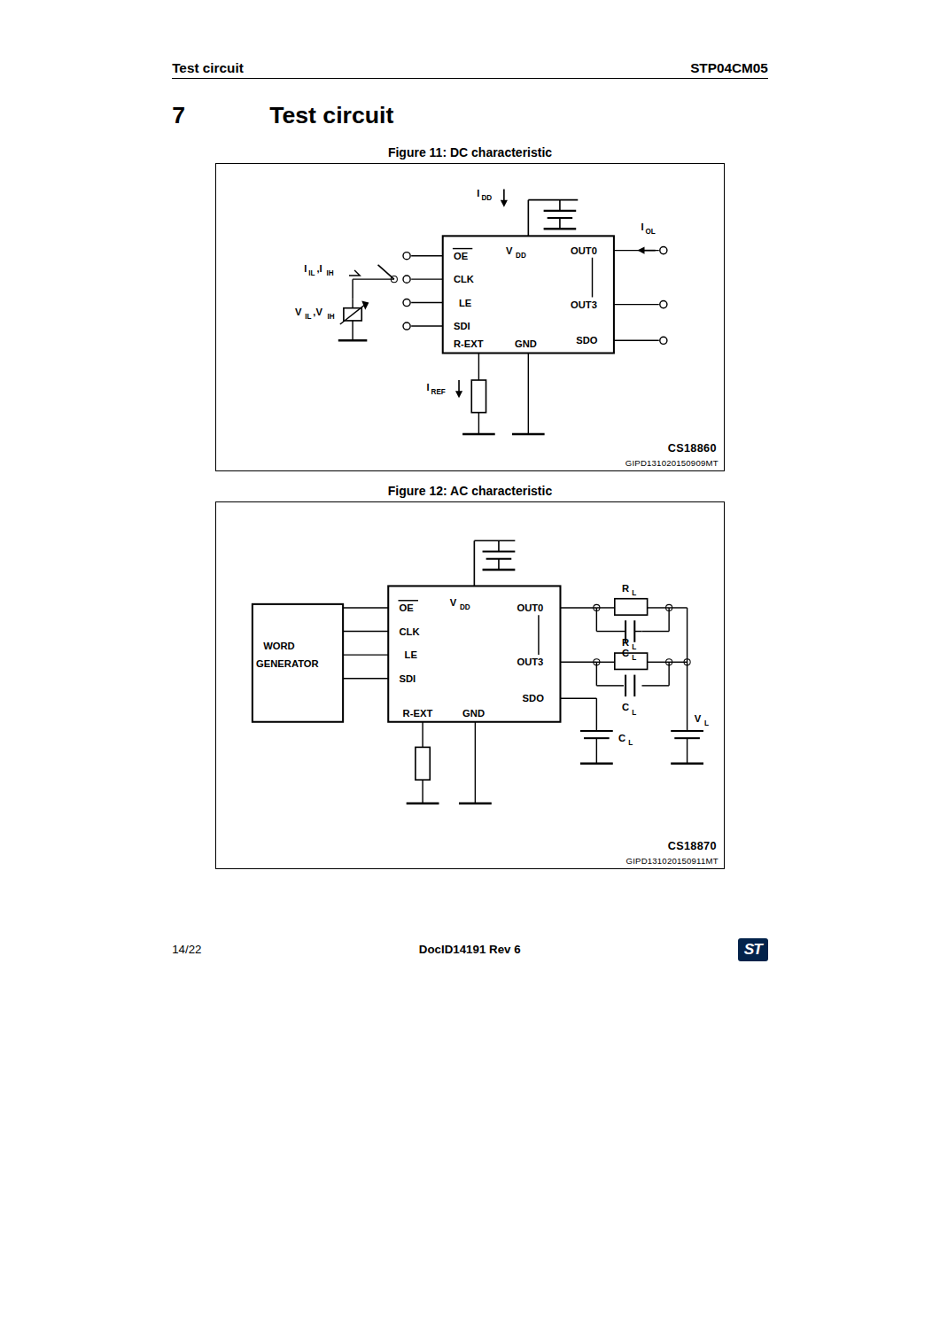Test circuit
STP04CM05
7 Test circuit
Figure 11: DC characteristic
V DD I DD OE CLK LE SDI I IL ,I IH V IL ,V IH OUT0 I OL OUT3 SDO R-EXT GND I REF
CS18860
GIPD131020150909MT
Figure 12: AC characteristic
WORD GENERATOR V DD OE CLK LE SDI R-EXT GND OUT0 OUT3 SDO C L R L C L R L C L V L
CS18870
GIPD131020150911MT
14/22
DocID14191 Rev 6
ST